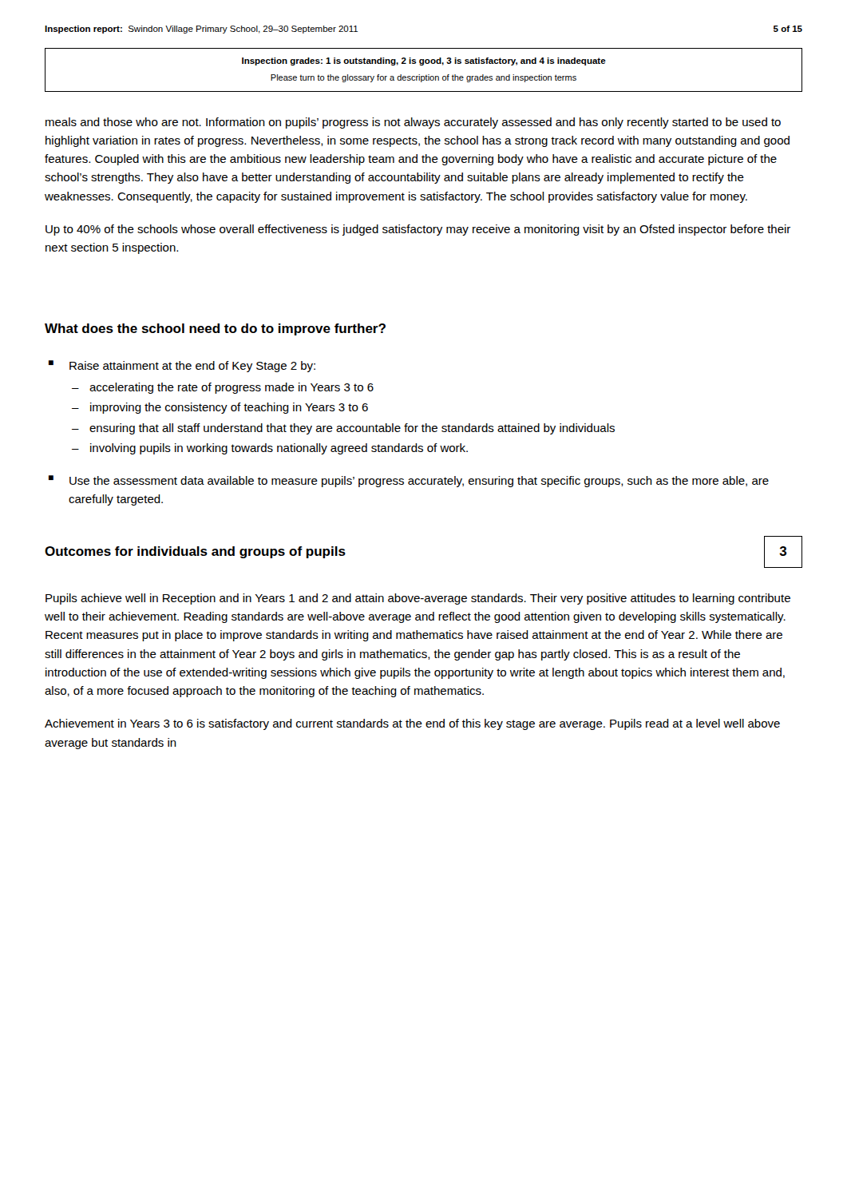Inspection report: Swindon Village Primary School, 29–30 September 2011
5 of 15
Inspection grades: 1 is outstanding, 2 is good, 3 is satisfactory, and 4 is inadequate
Please turn to the glossary for a description of the grades and inspection terms
meals and those who are not. Information on pupils’ progress is not always accurately assessed and has only recently started to be used to highlight variation in rates of progress. Nevertheless, in some respects, the school has a strong track record with many outstanding and good features. Coupled with this are the ambitious new leadership team and the governing body who have a realistic and accurate picture of the school’s strengths. They also have a better understanding of accountability and suitable plans are already implemented to rectify the weaknesses. Consequently, the capacity for sustained improvement is satisfactory. The school provides satisfactory value for money.
Up to 40% of the schools whose overall effectiveness is judged satisfactory may receive a monitoring visit by an Ofsted inspector before their next section 5 inspection.
What does the school need to do to improve further?
Raise attainment at the end of Key Stage 2 by:
accelerating the rate of progress made in Years 3 to 6
improving the consistency of teaching in Years 3 to 6
ensuring that all staff understand that they are accountable for the standards attained by individuals
involving pupils in working towards nationally agreed standards of work.
Use the assessment data available to measure pupils’ progress accurately, ensuring that specific groups, such as the more able, are carefully targeted.
Outcomes for individuals and groups of pupils
3
Pupils achieve well in Reception and in Years 1 and 2 and attain above-average standards. Their very positive attitudes to learning contribute well to their achievement. Reading standards are well-above average and reflect the good attention given to developing skills systematically. Recent measures put in place to improve standards in writing and mathematics have raised attainment at the end of Year 2. While there are still differences in the attainment of Year 2 boys and girls in mathematics, the gender gap has partly closed. This is as a result of the introduction of the use of extended-writing sessions which give pupils the opportunity to write at length about topics which interest them and, also, of a more focused approach to the monitoring of the teaching of mathematics.
Achievement in Years 3 to 6 is satisfactory and current standards at the end of this key stage are average. Pupils read at a level well above average but standards in